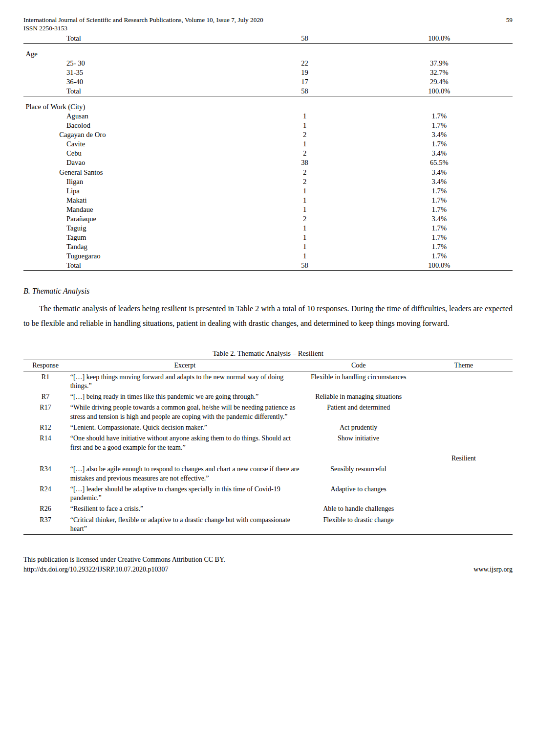International Journal of Scientific and Research Publications, Volume 10, Issue 7, July 2020 59
ISSN 2250-3153
| Total | 58 | 100.0% |
| Age | | |
| 25- 30 | 22 | 37.9% |
| 31-35 | 19 | 32.7% |
| 36-40 | 17 | 29.4% |
| Total | 58 | 100.0% |
| Place of Work (City) | | |
| Agusan | 1 | 1.7% |
| Bacolod | 1 | 1.7% |
| Cagayan de Oro | 2 | 3.4% |
| Cavite | 1 | 1.7% |
| Cebu | 2 | 3.4% |
| Davao | 38 | 65.5% |
| General Santos | 2 | 3.4% |
| Iligan | 2 | 3.4% |
| Lipa | 1 | 1.7% |
| Makati | 1 | 1.7% |
| Mandaue | 1 | 1.7% |
| Parañaque | 2 | 3.4% |
| Taguig | 1 | 1.7% |
| Tagum | 1 | 1.7% |
| Tandag | 1 | 1.7% |
| Tuguegarao | 1 | 1.7% |
| Total | 58 | 100.0% |
B. Thematic Analysis
The thematic analysis of leaders being resilient is presented in Table 2 with a total of 10 responses. During the time of difficulties, leaders are expected to be flexible and reliable in handling situations, patient in dealing with drastic changes, and determined to keep things moving forward.
Table 2. Thematic Analysis – Resilient
| Response | Excerpt | Code | Theme |
| --- | --- | --- | --- |
| R1 | “[…] keep things moving forward and adapts to the new normal way of doing things.” | Flexible in handling circumstances | |
| R7 | “[…] being ready in times like this pandemic we are going through.” | Reliable in managing situations | |
| R17 | “While driving people towards a common goal, he/she will be needing patience as stress and tension is high and people are coping with the pandemic differently.” | Patient and determined | |
| R12 | “Lenient. Compassionate. Quick decision maker.” | Act prudently | |
| R14 | “One should have initiative without anyone asking them to do things. Should act first and be a good example for the team.” | Show initiative | |
| | | | Resilient |
| R34 | “[…] also be agile enough to respond to changes and chart a new course if there are mistakes and previous measures are not effective.” | Sensibly resourceful | |
| R24 | “[…] leader should be adaptive to changes specially in this time of Covid-19 pandemic.” | Adaptive to changes | |
| R26 | “Resilient to face a crisis.” | Able to handle challenges | |
| R37 | “Critical thinker, flexible or adaptive to a drastic change but with compassionate heart” | Flexible to drastic change | |
This publication is licensed under Creative Commons Attribution CC BY.
http://dx.doi.org/10.29322/IJSRP.10.07.2020.p10307 www.ijsrp.org